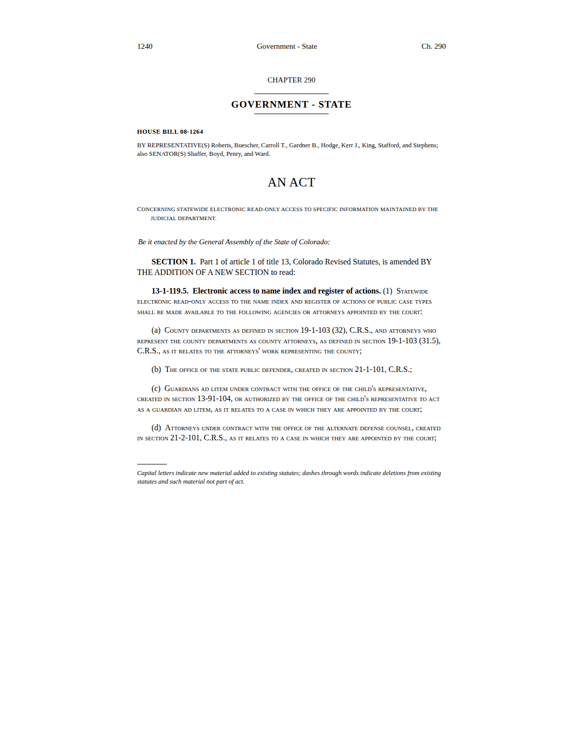1240 Government - State Ch. 290
CHAPTER 290
GOVERNMENT - STATE
HOUSE BILL 08-1264
BY REPRESENTATIVE(S) Roberts, Buescher, Carroll T., Gardner B., Hodge, Kerr J., King, Stafford, and Stephens;
also SENATOR(S) Shaffer, Boyd, Penry, and Ward.
AN ACT
CONCERNING STATEWIDE ELECTRONIC READ-ONLY ACCESS TO SPECIFIC INFORMATION MAINTAINED BY THE JUDICIAL DEPARTMENT.
Be it enacted by the General Assembly of the State of Colorado:
SECTION 1. Part 1 of article 1 of title 13, Colorado Revised Statutes, is amended BY THE ADDITION OF A NEW SECTION to read:
13-1-119.5. Electronic access to name index and register of actions. (1) Statewide electronic read-only access to the name index and register of actions of public case types shall be made available to the following agencies or attorneys appointed by the court:
(a) County departments as defined in section 19-1-103 (32), C.R.S., and attorneys who represent the county departments as county attorneys, as defined in section 19-1-103 (31.5), C.R.S., as it relates to the attorneys' work representing the county;
(b) The office of the state public defender, created in section 21-1-101, C.R.S.;
(c) Guardians ad litem under contract with the office of the child's representative, created in section 13-91-104, or authorized by the office of the child's representative to act as a guardian ad litem, as it relates to a case in which they are appointed by the court;
(d) Attorneys under contract with the office of the alternate defense counsel, created in section 21-2-101, C.R.S., as it relates to a case in which they are appointed by the court;
Capital letters indicate new material added to existing statutes; dashes through words indicate deletions from existing statutes and such material not part of act.